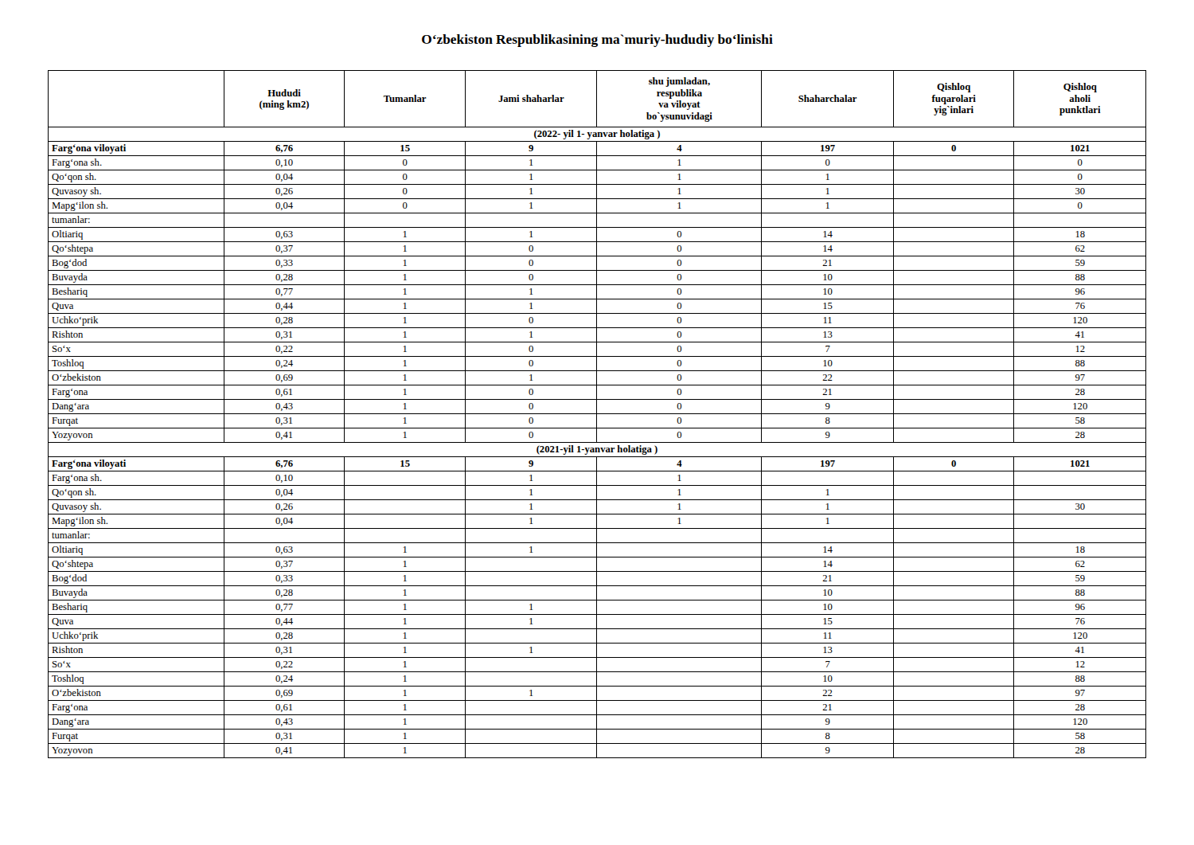O‘zbekiston Respublikasining ma`muriy-hududiy bo‘linishi
| | Hududi (ming km2) | Tumanlar | Jami shaharlar | shu jumladan, respublika va viloyat bo`ysunuvidagi | Shaharchalar | Qishloq fuqarolari yig`inlari | Qishloq aholi punktlari |
| --- | --- | --- | --- | --- | --- | --- | --- |
| (2022- yil 1- yanvar holatiga ) |
| Farg‘ona viloyati | 6,76 | 15 | 9 | 4 | 197 | 0 | 1021 |
| Farg‘ona sh. | 0,10 | 0 | 1 | 1 | 0 | | 0 |
| Qo‘qon sh. | 0,04 | 0 | 1 | 1 | 1 | | 0 |
| Quvasoy sh. | 0,26 | 0 | 1 | 1 | 1 | | 30 |
| Mapg‘ilon sh. | 0,04 | 0 | 1 | 1 | 1 | | 0 |
| tumanlar: | | | | | | | |
| Oltiariq | 0,63 | 1 | 1 | 0 | 14 | | 18 |
| Qo‘shtepa | 0,37 | 1 | 0 | 0 | 14 | | 62 |
| Bog‘dod | 0,33 | 1 | 0 | 0 | 21 | | 59 |
| Buvayda | 0,28 | 1 | 0 | 0 | 10 | | 88 |
| Beshariq | 0,77 | 1 | 1 | 0 | 10 | | 96 |
| Quva | 0,44 | 1 | 1 | 0 | 15 | | 76 |
| Uchko‘prik | 0,28 | 1 | 0 | 0 | 11 | | 120 |
| Rishton | 0,31 | 1 | 1 | 0 | 13 | | 41 |
| So‘x | 0,22 | 1 | 0 | 0 | 7 | | 12 |
| Toshloq | 0,24 | 1 | 0 | 0 | 10 | | 88 |
| O‘zbekiston | 0,69 | 1 | 1 | 0 | 22 | | 97 |
| Farg‘ona | 0,61 | 1 | 0 | 0 | 21 | | 28 |
| Dang‘ara | 0,43 | 1 | 0 | 0 | 9 | | 120 |
| Furqat | 0,31 | 1 | 0 | 0 | 8 | | 58 |
| Yozyovon | 0,41 | 1 | 0 | 0 | 9 | | 28 |
| (2021-yil 1-yanvar holatiga ) |
| Farg‘ona viloyati | 6,76 | 15 | 9 | 4 | 197 | 0 | 1021 |
| Farg‘ona sh. | 0,10 | | 1 | 1 | | | |
| Qo‘qon sh. | 0,04 | | 1 | 1 | 1 | | |
| Quvasoy sh. | 0,26 | | 1 | 1 | 1 | | 30 |
| Mapg‘ilon sh. | 0,04 | | 1 | 1 | 1 | | |
| tumanlar: | | | | | | | |
| Oltiariq | 0,63 | 1 | 1 | | 14 | | 18 |
| Qo‘shtepa | 0,37 | 1 | | | 14 | | 62 |
| Bog‘dod | 0,33 | 1 | | | 21 | | 59 |
| Buvayda | 0,28 | 1 | | | 10 | | 88 |
| Beshariq | 0,77 | 1 | 1 | | 10 | | 96 |
| Quva | 0,44 | 1 | 1 | | 15 | | 76 |
| Uchko‘prik | 0,28 | 1 | | | 11 | | 120 |
| Rishton | 0,31 | 1 | 1 | | 13 | | 41 |
| So‘x | 0,22 | 1 | | | 7 | | 12 |
| Toshloq | 0,24 | 1 | | | 10 | | 88 |
| O‘zbekiston | 0,69 | 1 | 1 | | 22 | | 97 |
| Farg‘ona | 0,61 | 1 | | | 21 | | 28 |
| Dang‘ara | 0,43 | 1 | | | 9 | | 120 |
| Furqat | 0,31 | 1 | | | 8 | | 58 |
| Yozyovon | 0,41 | 1 | | | 9 | | 28 |